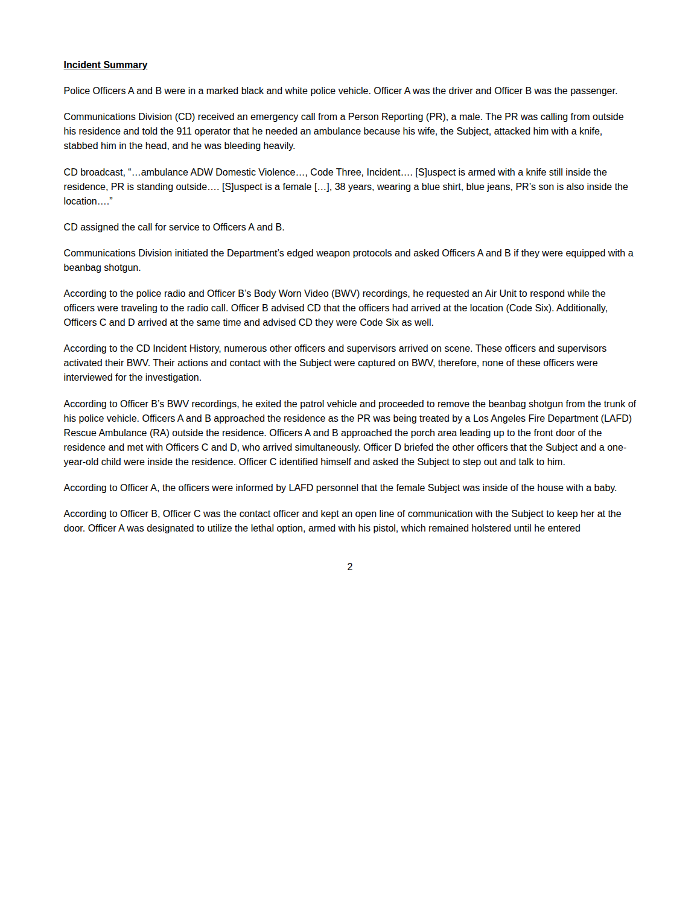Incident Summary
Police Officers A and B were in a marked black and white police vehicle. Officer A was the driver and Officer B was the passenger.
Communications Division (CD) received an emergency call from a Person Reporting (PR), a male. The PR was calling from outside his residence and told the 911 operator that he needed an ambulance because his wife, the Subject, attacked him with a knife, stabbed him in the head, and he was bleeding heavily.
CD broadcast, “…ambulance ADW Domestic Violence…, Code Three, Incident…. [S]uspect is armed with a knife still inside the residence, PR is standing outside…. [S]uspect is a female […], 38 years, wearing a blue shirt, blue jeans, PR’s son is also inside the location….”
CD assigned the call for service to Officers A and B.
Communications Division initiated the Department’s edged weapon protocols and asked Officers A and B if they were equipped with a beanbag shotgun.
According to the police radio and Officer B’s Body Worn Video (BWV) recordings, he requested an Air Unit to respond while the officers were traveling to the radio call. Officer B advised CD that the officers had arrived at the location (Code Six). Additionally, Officers C and D arrived at the same time and advised CD they were Code Six as well.
According to the CD Incident History, numerous other officers and supervisors arrived on scene. These officers and supervisors activated their BWV. Their actions and contact with the Subject were captured on BWV, therefore, none of these officers were interviewed for the investigation.
According to Officer B’s BWV recordings, he exited the patrol vehicle and proceeded to remove the beanbag shotgun from the trunk of his police vehicle. Officers A and B approached the residence as the PR was being treated by a Los Angeles Fire Department (LAFD) Rescue Ambulance (RA) outside the residence. Officers A and B approached the porch area leading up to the front door of the residence and met with Officers C and D, who arrived simultaneously. Officer D briefed the other officers that the Subject and a one-year-old child were inside the residence. Officer C identified himself and asked the Subject to step out and talk to him.
According to Officer A, the officers were informed by LAFD personnel that the female Subject was inside of the house with a baby.
According to Officer B, Officer C was the contact officer and kept an open line of communication with the Subject to keep her at the door. Officer A was designated to utilize the lethal option, armed with his pistol, which remained holstered until he entered
2